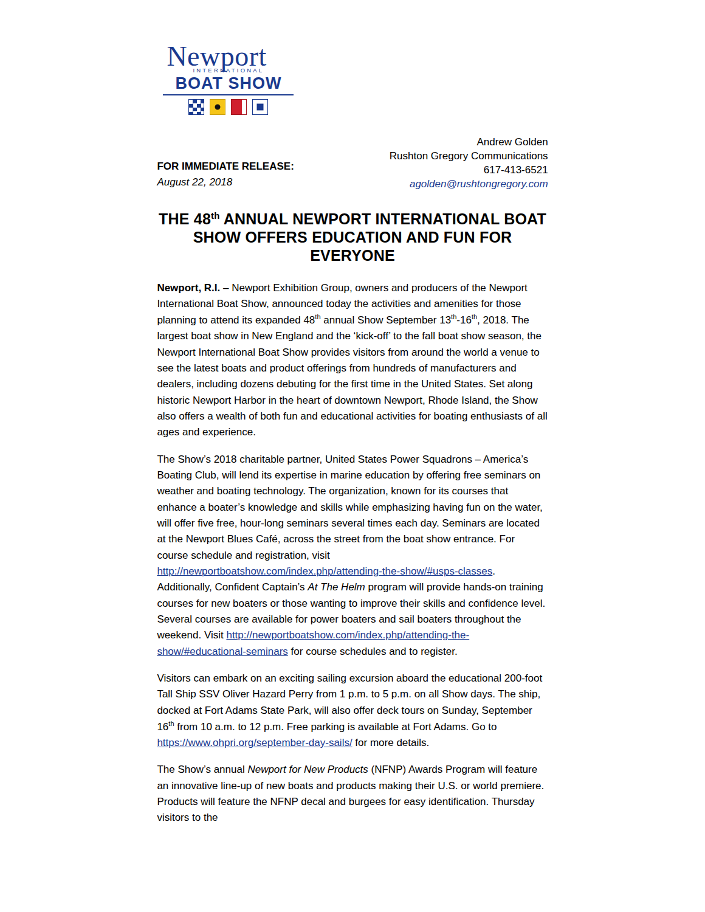Newport
INTERNATIONAL
BOAT SHOW
FOR IMMEDIATE RELEASE:
August 22, 2018
Andrew Golden
Rushton Gregory Communications
617-413-6521
agolden@rushtongregory.com
THE 48th ANNUAL NEWPORT INTERNATIONAL BOAT
SHOW OFFERS EDUCATION AND FUN FOR EVERYONE
Newport, R.I. – Newport Exhibition Group, owners and producers of the Newport International Boat Show, announced today the activities and amenities for those planning to attend its expanded 48th annual Show September 13th-16th, 2018. The largest boat show in New England and the ‘kick-off’ to the fall boat show season, the Newport International Boat Show provides visitors from around the world a venue to see the latest boats and product offerings from hundreds of manufacturers and dealers, including dozens debuting for the first time in the United States. Set along historic Newport Harbor in the heart of downtown Newport, Rhode Island, the Show also offers a wealth of both fun and educational activities for boating enthusiasts of all ages and experience.
The Show’s 2018 charitable partner, United States Power Squadrons – America’s Boating Club, will lend its expertise in marine education by offering free seminars on weather and boating technology. The organization, known for its courses that enhance a boater’s knowledge and skills while emphasizing having fun on the water, will offer five free, hour-long seminars several times each day. Seminars are located at the Newport Blues Café, across the street from the boat show entrance. For course schedule and registration, visit http://newportboatshow.com/index.php/attending-the-show/#usps-classes. Additionally, Confident Captain’s At The Helm program will provide hands-on training courses for new boaters or those wanting to improve their skills and confidence level. Several courses are available for power boaters and sail boaters throughout the weekend. Visit http://newportboatshow.com/index.php/attending-the-show/#educational-seminars for course schedules and to register.
Visitors can embark on an exciting sailing excursion aboard the educational 200-foot Tall Ship SSV Oliver Hazard Perry from 1 p.m. to 5 p.m. on all Show days. The ship, docked at Fort Adams State Park, will also offer deck tours on Sunday, September 16th from 10 a.m. to 12 p.m. Free parking is available at Fort Adams. Go to https://www.ohpri.org/september-day-sails/ for more details.
The Show’s annual Newport for New Products (NFNP) Awards Program will feature an innovative line-up of new boats and products making their U.S. or world premiere. Products will feature the NFNP decal and burgees for easy identification. Thursday visitors to the